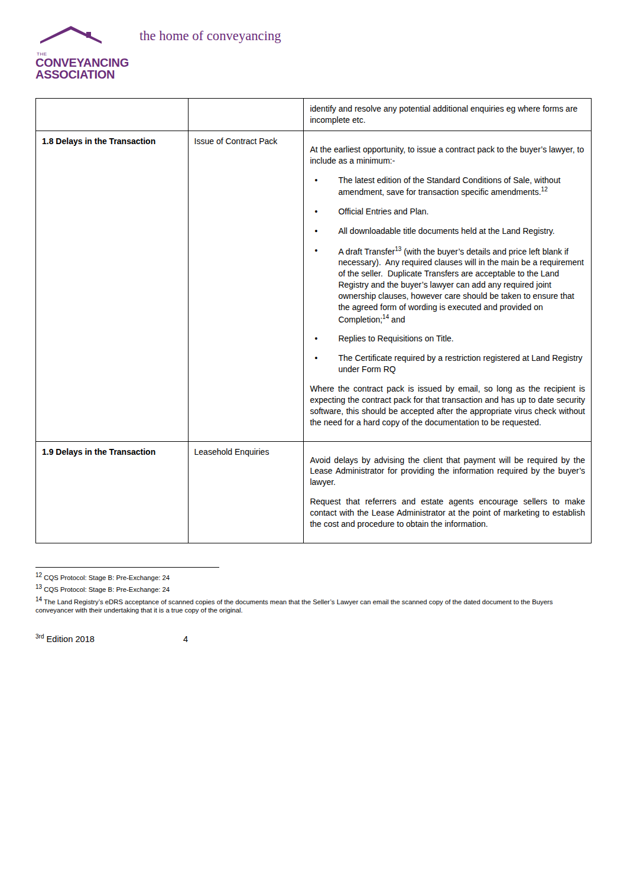THE
CONVEYANCING
ASSOCIATION
the home of conveyancing
| | | identify and resolve any potential additional enquiries eg where forms are incomplete etc. |
| 1.8 Delays in the Transaction | Issue of Contract Pack | At the earliest opportunity, to issue a contract pack to the buyer’s lawyer, to include as a minimum:- The latest edition of the Standard Conditions of Sale, without amendment, save for transaction specific amendments. 12 Official Entries and Plan. All downloadable title documents held at the Land Registry. A draft Transfer 13 (with the buyer’s details and price left blank if necessary). Any required clauses will in the main be a requirement of the seller. Duplicate Transfers are acceptable to the Land Registry and the buyer’s lawyer can add any required joint ownership clauses, however care should be taken to ensure that the agreed form of wording is executed and provided on Completion; 14 and Replies to Requisitions on Title. The Certificate required by a restriction registered at Land Registry under Form RQ Where the contract pack is issued by email, so long as the recipient is expecting the contract pack for that transaction and has up to date security software, this should be accepted after the appropriate virus check without the need for a hard copy of the documentation to be requested. |
| 1.9 Delays in the Transaction | Leasehold Enquiries | Avoid delays by advising the client that payment will be required by the Lease Administrator for providing the information required by the buyer’s lawyer. Request that referrers and estate agents encourage sellers to make contact with the Lease Administrator at the point of marketing to establish the cost and procedure to obtain the information. |
12 CQS Protocol: Stage B: Pre-Exchange: 24
13 CQS Protocol: Stage B: Pre-Exchange: 24
14 The Land Registry’s eDRS acceptance of scanned copies of the documents mean that the Seller’s Lawyer can email the scanned copy of the dated document to the Buyers conveyancer with their undertaking that it is a true copy of the original.
3rd Edition 2018 4